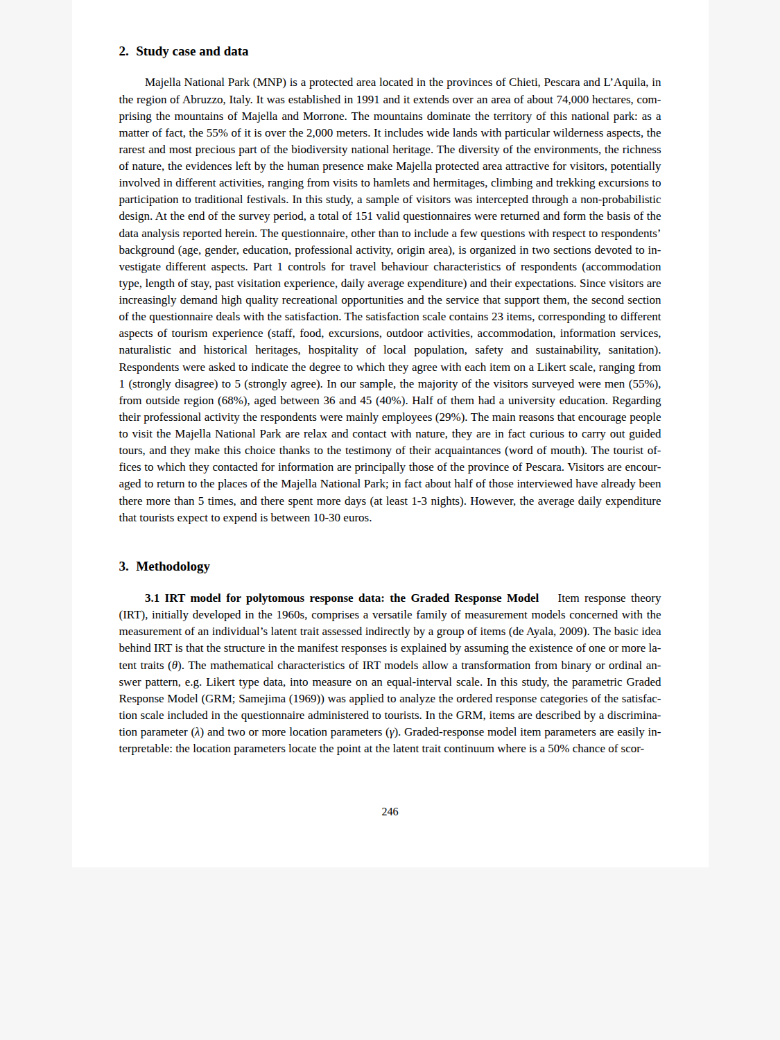2. Study case and data
Majella National Park (MNP) is a protected area located in the provinces of Chieti, Pescara and L’Aquila, in the region of Abruzzo, Italy. It was established in 1991 and it extends over an area of about 74,000 hectares, comprising the mountains of Majella and Morrone. The mountains dominate the territory of this national park: as a matter of fact, the 55% of it is over the 2,000 meters. It includes wide lands with particular wilderness aspects, the rarest and most precious part of the biodiversity national heritage. The diversity of the environments, the richness of nature, the evidences left by the human presence make Majella protected area attractive for visitors, potentially involved in different activities, ranging from visits to hamlets and hermitages, climbing and trekking excursions to participation to traditional festivals. In this study, a sample of visitors was intercepted through a non-probabilistic design. At the end of the survey period, a total of 151 valid questionnaires were returned and form the basis of the data analysis reported herein. The questionnaire, other than to include a few questions with respect to respondents’ background (age, gender, education, professional activity, origin area), is organized in two sections devoted to investigate different aspects. Part 1 controls for travel behaviour characteristics of respondents (accommodation type, length of stay, past visitation experience, daily average expenditure) and their expectations. Since visitors are increasingly demand high quality recreational opportunities and the service that support them, the second section of the questionnaire deals with the satisfaction. The satisfaction scale contains 23 items, corresponding to different aspects of tourism experience (staff, food, excursions, outdoor activities, accommodation, information services, naturalistic and historical heritages, hospitality of local population, safety and sustainability, sanitation). Respondents were asked to indicate the degree to which they agree with each item on a Likert scale, ranging from 1 (strongly disagree) to 5 (strongly agree). In our sample, the majority of the visitors surveyed were men (55%), from outside region (68%), aged between 36 and 45 (40%). Half of them had a university education. Regarding their professional activity the respondents were mainly employees (29%). The main reasons that encourage people to visit the Majella National Park are relax and contact with nature, they are in fact curious to carry out guided tours, and they make this choice thanks to the testimony of their acquaintances (word of mouth). The tourist offices to which they contacted for information are principally those of the province of Pescara. Visitors are encouraged to return to the places of the Majella National Park; in fact about half of those interviewed have already been there more than 5 times, and there spent more days (at least 1-3 nights). However, the average daily expenditure that tourists expect to expend is between 10-30 euros.
3. Methodology
3.1 IRT model for polytomous response data: the Graded Response Model Item response theory (IRT), initially developed in the 1960s, comprises a versatile family of measurement models concerned with the measurement of an individual’s latent trait assessed indirectly by a group of items (de Ayala, 2009). The basic idea behind IRT is that the structure in the manifest responses is explained by assuming the existence of one or more latent traits (θ). The mathematical characteristics of IRT models allow a transformation from binary or ordinal answer pattern, e.g. Likert type data, into measure on an equal-interval scale. In this study, the parametric Graded Response Model (GRM; Samejima (1969)) was applied to analyze the ordered response categories of the satisfaction scale included in the questionnaire administered to tourists. In the GRM, items are described by a discrimination parameter (λ) and two or more location parameters (γ). Graded-response model item parameters are easily interpretable: the location parameters locate the point at the latent trait continuum where is a 50% chance of scor-
246